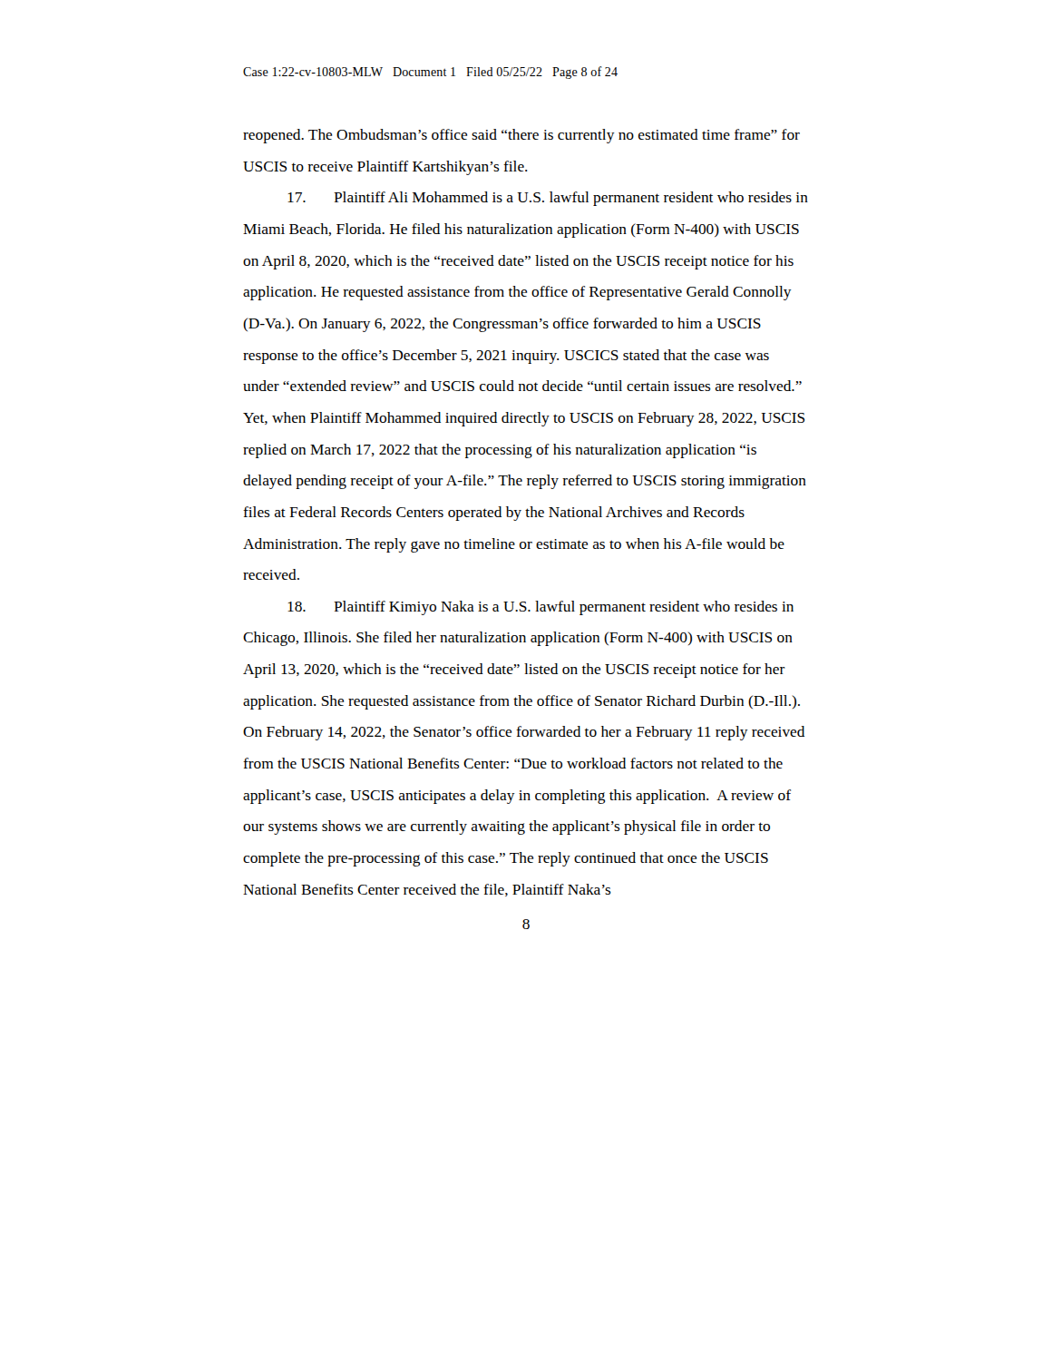Case 1:22-cv-10803-MLW Document 1 Filed 05/25/22 Page 8 of 24
reopened. The Ombudsman’s office said “there is currently no estimated time frame” for USCIS to receive Plaintiff Kartshikyan’s file.
17. Plaintiff Ali Mohammed is a U.S. lawful permanent resident who resides in Miami Beach, Florida. He filed his naturalization application (Form N-400) with USCIS on April 8, 2020, which is the “received date” listed on the USCIS receipt notice for his application. He requested assistance from the office of Representative Gerald Connolly (D-Va.). On January 6, 2022, the Congressman’s office forwarded to him a USCIS response to the office’s December 5, 2021 inquiry. USCICS stated that the case was under “extended review” and USCIS could not decide “until certain issues are resolved.” Yet, when Plaintiff Mohammed inquired directly to USCIS on February 28, 2022, USCIS replied on March 17, 2022 that the processing of his naturalization application “is delayed pending receipt of your A-file.” The reply referred to USCIS storing immigration files at Federal Records Centers operated by the National Archives and Records Administration. The reply gave no timeline or estimate as to when his A-file would be received.
18. Plaintiff Kimiyo Naka is a U.S. lawful permanent resident who resides in Chicago, Illinois. She filed her naturalization application (Form N-400) with USCIS on April 13, 2020, which is the “received date” listed on the USCIS receipt notice for her application. She requested assistance from the office of Senator Richard Durbin (D.-Ill.). On February 14, 2022, the Senator’s office forwarded to her a February 11 reply received from the USCIS National Benefits Center: “Due to workload factors not related to the applicant’s case, USCIS anticipates a delay in completing this application. A review of our systems shows we are currently awaiting the applicant’s physical file in order to complete the pre-processing of this case.” The reply continued that once the USCIS National Benefits Center received the file, Plaintiff Naka’s
8